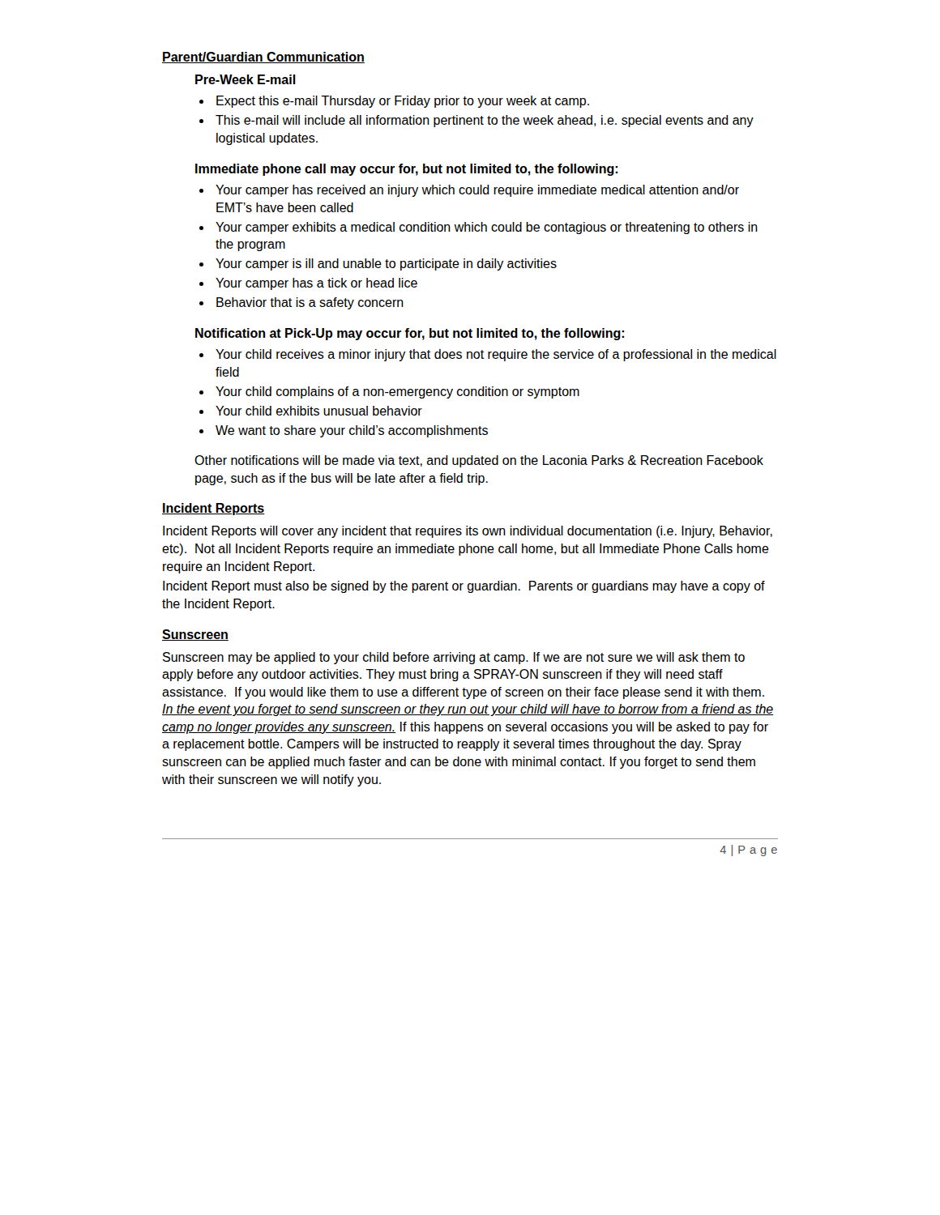Parent/Guardian Communication
Pre-Week E-mail
Expect this e-mail Thursday or Friday prior to your week at camp.
This e-mail will include all information pertinent to the week ahead, i.e. special events and any logistical updates.
Immediate phone call may occur for, but not limited to, the following:
Your camper has received an injury which could require immediate medical attention and/or EMT’s have been called
Your camper exhibits a medical condition which could be contagious or threatening to others in the program
Your camper is ill and unable to participate in daily activities
Your camper has a tick or head lice
Behavior that is a safety concern
Notification at Pick-Up may occur for, but not limited to, the following:
Your child receives a minor injury that does not require the service of a professional in the medical field
Your child complains of a non-emergency condition or symptom
Your child exhibits unusual behavior
We want to share your child’s accomplishments
Other notifications will be made via text, and updated on the Laconia Parks & Recreation Facebook page, such as if the bus will be late after a field trip.
Incident Reports
Incident Reports will cover any incident that requires its own individual documentation (i.e. Injury, Behavior, etc). Not all Incident Reports require an immediate phone call home, but all Immediate Phone Calls home require an Incident Report.
Incident Report must also be signed by the parent or guardian. Parents or guardians may have a copy of the Incident Report.
Sunscreen
Sunscreen may be applied to your child before arriving at camp. If we are not sure we will ask them to apply before any outdoor activities. They must bring a SPRAY-ON sunscreen if they will need staff assistance. If you would like them to use a different type of screen on their face please send it with them. In the event you forget to send sunscreen or they run out your child will have to borrow from a friend as the camp no longer provides any sunscreen. If this happens on several occasions you will be asked to pay for a replacement bottle. Campers will be instructed to reapply it several times throughout the day. Spray sunscreen can be applied much faster and can be done with minimal contact. If you forget to send them with their sunscreen we will notify you.
4 | P a g e